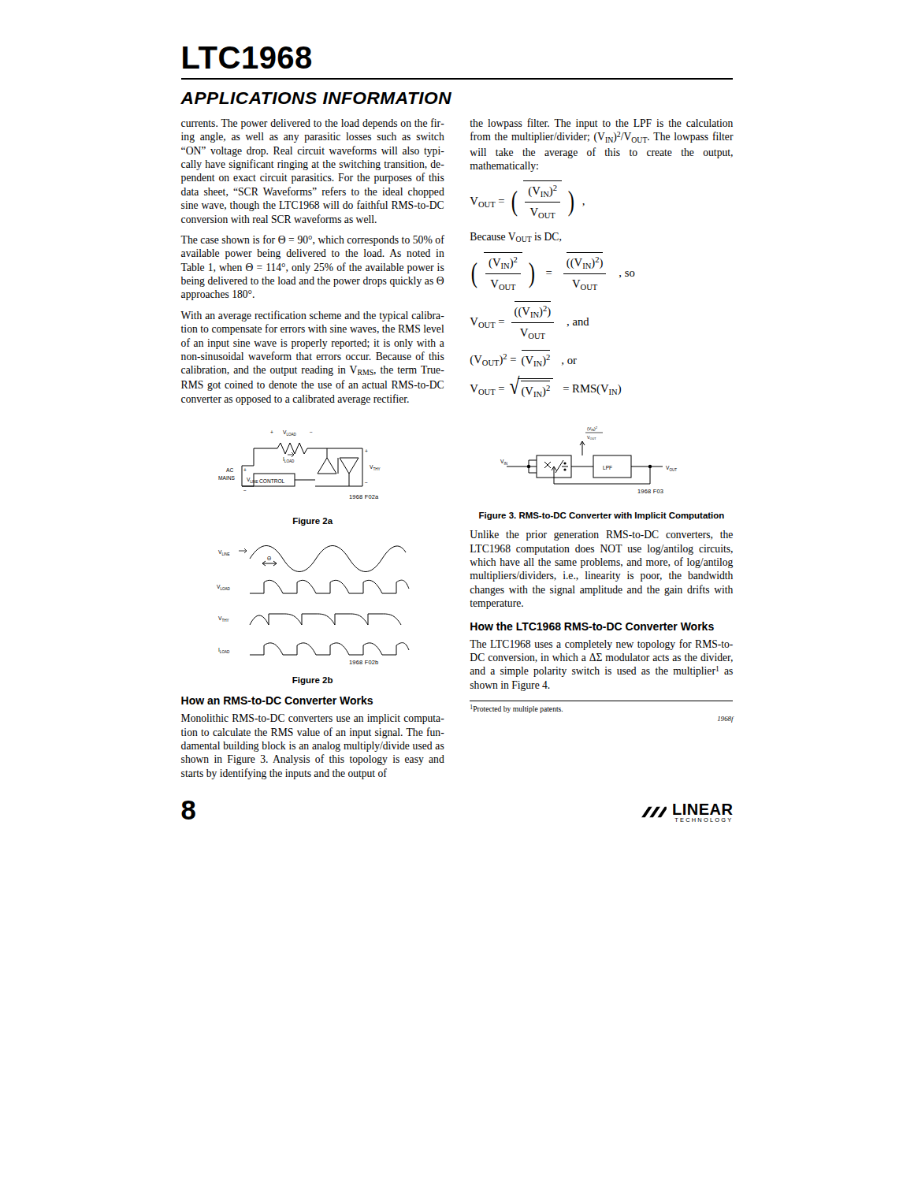LTC1968
APPLICATIONS INFORMATION
currents. The power delivered to the load depends on the firing angle, as well as any parasitic losses such as switch “ON” voltage drop. Real circuit waveforms will also typically have significant ringing at the switching transition, dependent on exact circuit parasitics. For the purposes of this data sheet, “SCR Waveforms” refers to the ideal chopped sine wave, though the LTC1968 will do faithful RMS-to-DC conversion with real SCR waveforms as well.
The case shown is for Θ = 90°, which corresponds to 50% of available power being delivered to the load. As noted in Table 1, when Θ = 114°, only 25% of the available power is being delivered to the load and the power drops quickly as Θ approaches 180°.
With an average rectification scheme and the typical calibration to compensate for errors with sine waves, the RMS level of an input sine wave is properly reported; it is only with a non-sinusoidal waveform that errors occur. Because of this calibration, and the output reading in VRMS, the term True-RMS got coined to denote the use of an actual RMS-to-DC converter as opposed to a calibrated average rectifier.
VLOAD + − ILOAD + VTHY − AC MAINS + − VLINE CONTROL 1968 F02a
Figure 2a
VLINE Θ VLOAD VTHY ILOAD 1968 F02b
Figure 2b
How an RMS-to-DC Converter Works
Monolithic RMS-to-DC converters use an implicit computation to calculate the RMS value of an input signal. The fundamental building block is an analog multiply/divide used as shown in Figure 3. Analysis of this topology is easy and starts by identifying the inputs and the output of
the lowpass filter. The input to the LPF is the calculation from the multiplier/divider; (VIN)2/VOUT. The lowpass filter will take the average of this to create the output, mathematically:
VOUT = ( (VIN)2 VOUT ) ,
Because VOUT is DC,
( (VIN)2 VOUT ) = ((VIN)2) VOUT , so
VOUT = ((VIN)2) VOUT , and
(VOUT)2 = (VIN)2 , or
VOUT = √ (VIN)2 = RMS(VIN)
VIN LPF VOUT (VIN)2 VOUT 1968 F03
Figure 3. RMS-to-DC Converter with Implicit Computation
Unlike the prior generation RMS-to-DC converters, the LTC1968 computation does NOT use log/antilog circuits, which have all the same problems, and more, of log/antilog multipliers/dividers, i.e., linearity is poor, the bandwidth changes with the signal amplitude and the gain drifts with temperature.
How the LTC1968 RMS-to-DC Converter Works
The LTC1968 uses a completely new topology for RMS-to-DC conversion, in which a ΔΣ modulator acts as the divider, and a simple polarity switch is used as the multiplier1 as shown in Figure 4.
1Protected by multiple patents.
1968f
8
LINEAR
TECHNOLOGY